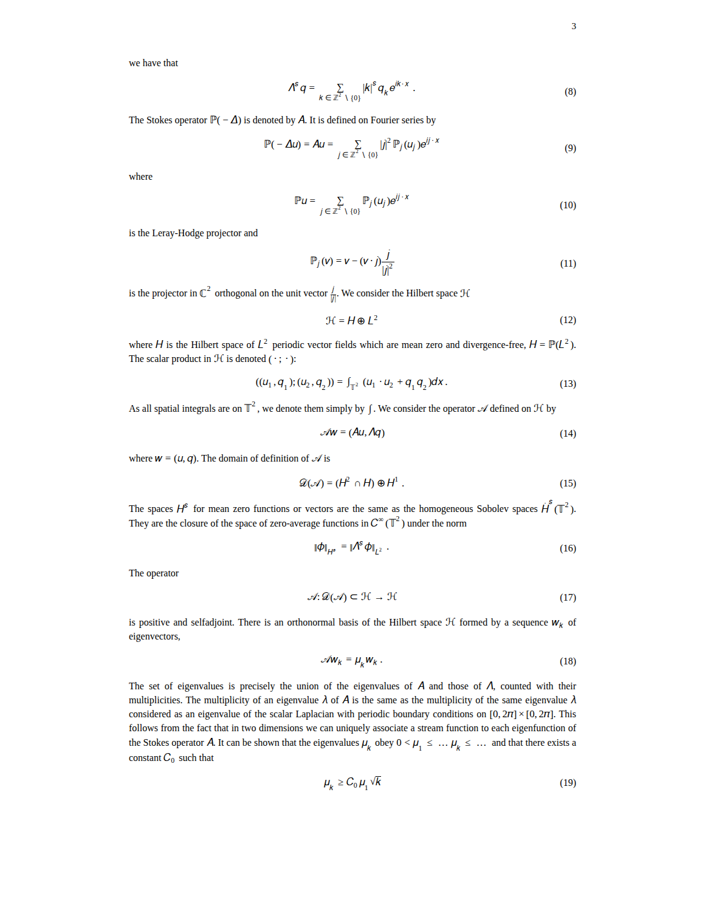3
we have that
Λs q = ∑ k∈ℤ2∖{0} |k|s qk eik·x . (8)
The Stokes operator ℙ(−Δ) is denoted by A. It is defined on Fourier series by
ℙ(−Δu) = Au = ∑ j∈ℤ2∖{0} |j|2 ℙj (uj) eij·x (9)
where
ℙu = ∑ j∈ℤ2∖{0} ℙj (uj) eij·x (10)
is the Leray-Hodge projector and
ℙj (v) = v − (v·j) j |j|2 (11)
is the projector in ℂ2 orthogonal on the unit vector j|j|. We consider the Hilbert space ℋ
ℋ=H⊕L2 (12)
where H is the Hilbert space of L2 periodic vector fields which are mean zero and divergence-free, H=ℙ(L2). The scalar product in ℋ is denoted (·;·):
((u1,q1); (u2,q2)) = ∫𝕋2 (u1·u2 +q1q2) dx. (13)
As all spatial integrals are on 𝕋2, we denote them simply by ∫. We consider the operator 𝒜 defined on ℋ by
𝒜w=(Au,Λq) (14)
where w=(u,q). The domain of definition of 𝒜 is
𝒟(𝒜) = (H2∩H) ⊕ H1. (15)
The spaces Hs for mean zero functions or vectors are the same as the homogeneous Sobolev spaces H˙s(𝕋2). They are the closure of the space of zero-average functions in C∞(𝕋2) under the norm
‖ϕ‖Hs = ‖Λsϕ‖L2 . (16)
The operator
𝒜:𝒟(𝒜)⊂ℋ→ℋ (17)
is positive and selfadjoint. There is an orthonormal basis of the Hilbert space ℋ formed by a sequence wk of eigenvectors,
𝒜wk = μkwk. (18)
The set of eigenvalues is precisely the union of the eigenvalues of A and those of Λ, counted with their multiplicities. The multiplicity of an eigenvalue λ of A is the same as the multiplicity of the same eigenvalue λ considered as an eigenvalue of the scalar Laplacian with periodic boundary conditions on [0,2π]×[0,2π]. This follows from the fact that in two dimensions we can uniquely associate a stream function to each eigenfunction of the Stokes operator A. It can be shown that the eigenvalues μk obey 0<μ1≤…μk≤… and that there exists a constant C0 such that
μk ≥ C0 μ1 k (19)